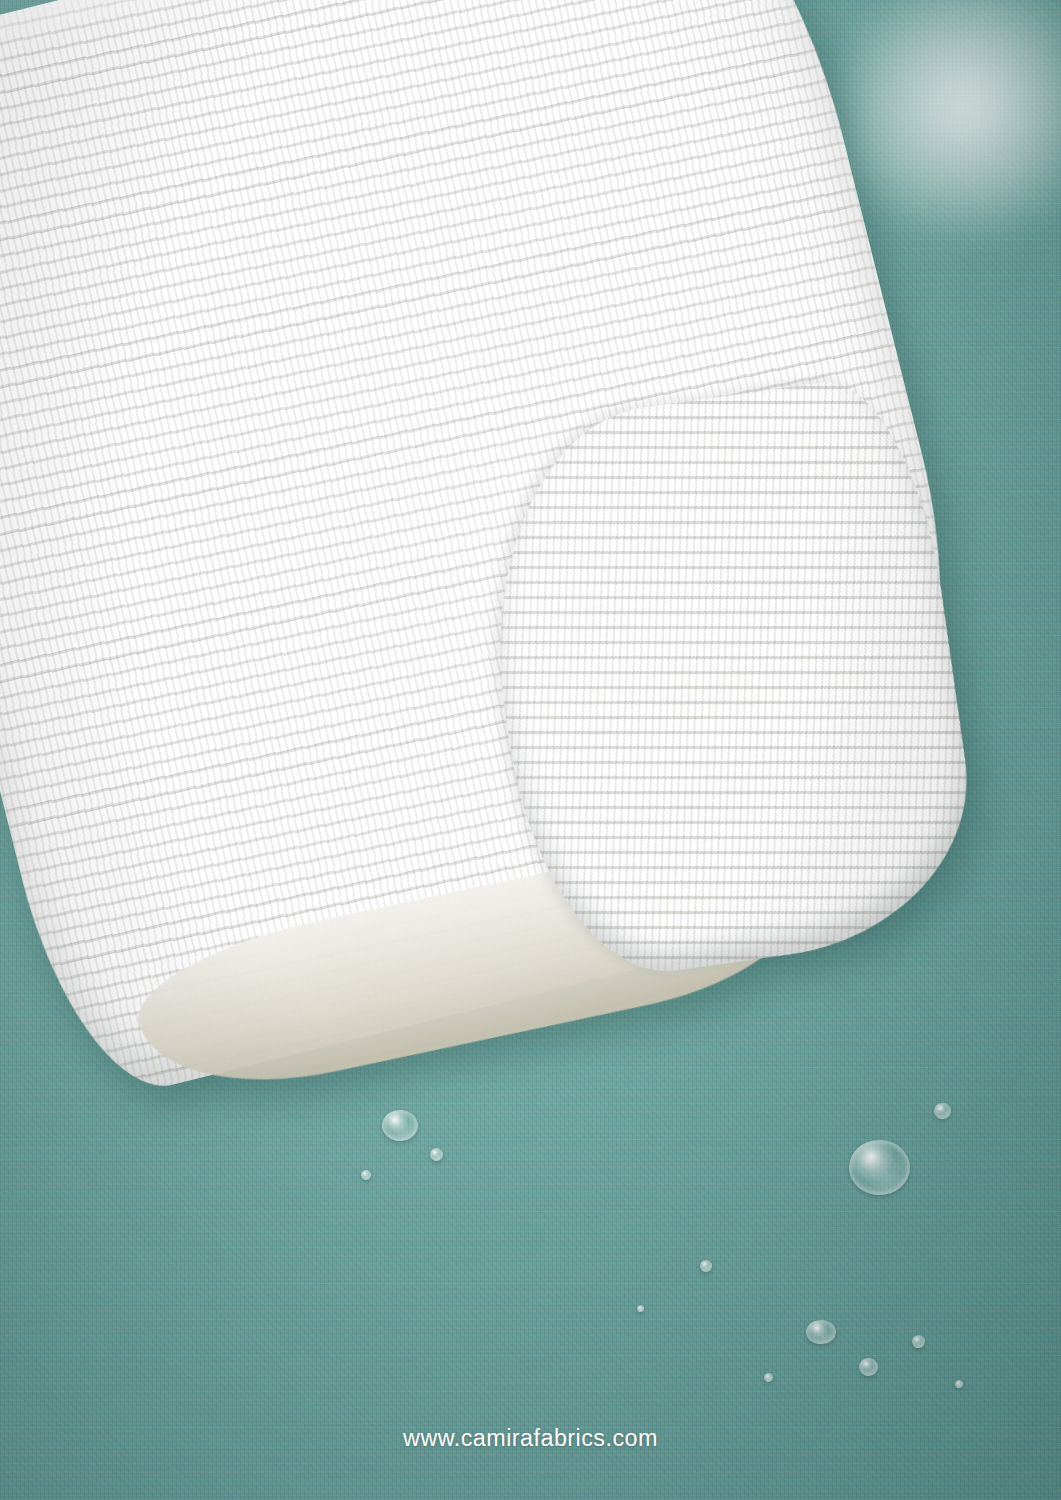www.camirafabrics.com